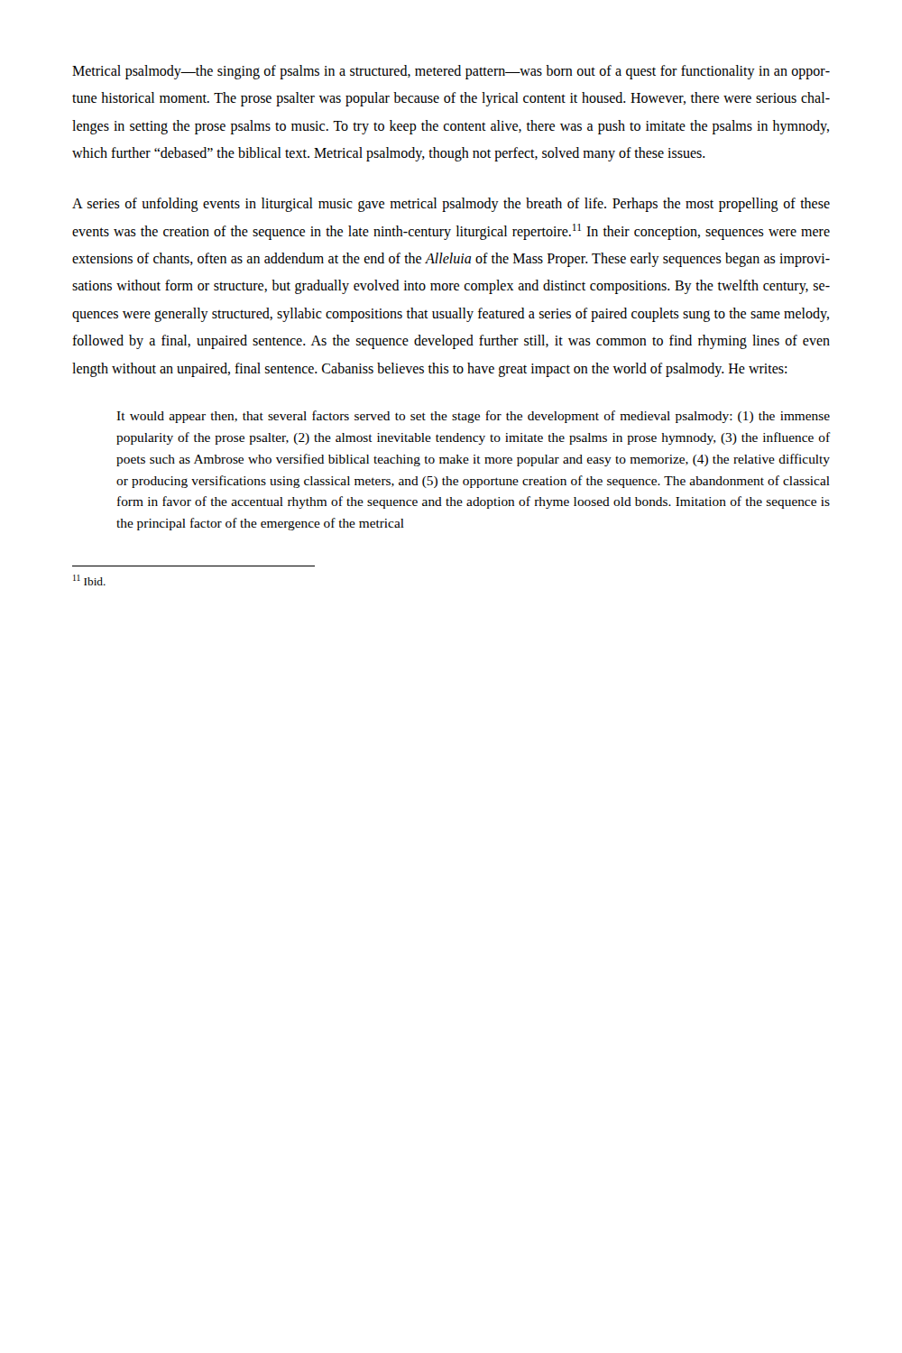Metrical psalmody—the singing of psalms in a structured, metered pattern—was born out of a quest for functionality in an opportune historical moment. The prose psalter was popular because of the lyrical content it housed. However, there were serious challenges in setting the prose psalms to music. To try to keep the content alive, there was a push to imitate the psalms in hymnody, which further “debased” the biblical text. Metrical psalmody, though not perfect, solved many of these issues.
A series of unfolding events in liturgical music gave metrical psalmody the breath of life. Perhaps the most propelling of these events was the creation of the sequence in the late ninth-century liturgical repertoire.11 In their conception, sequences were mere extensions of chants, often as an addendum at the end of the Alleluia of the Mass Proper. These early sequences began as improvisations without form or structure, but gradually evolved into more complex and distinct compositions. By the twelfth century, sequences were generally structured, syllabic compositions that usually featured a series of paired couplets sung to the same melody, followed by a final, unpaired sentence. As the sequence developed further still, it was common to find rhyming lines of even length without an unpaired, final sentence. Cabaniss believes this to have great impact on the world of psalmody. He writes:
It would appear then, that several factors served to set the stage for the development of medieval psalmody: (1) the immense popularity of the prose psalter, (2) the almost inevitable tendency to imitate the psalms in prose hymnody, (3) the influence of poets such as Ambrose who versified biblical teaching to make it more popular and easy to memorize, (4) the relative difficulty or producing versifications using classical meters, and (5) the opportune creation of the sequence. The abandonment of classical form in favor of the accentual rhythm of the sequence and the adoption of rhyme loosed old bonds. Imitation of the sequence is the principal factor of the emergence of the metrical
11 Ibid.